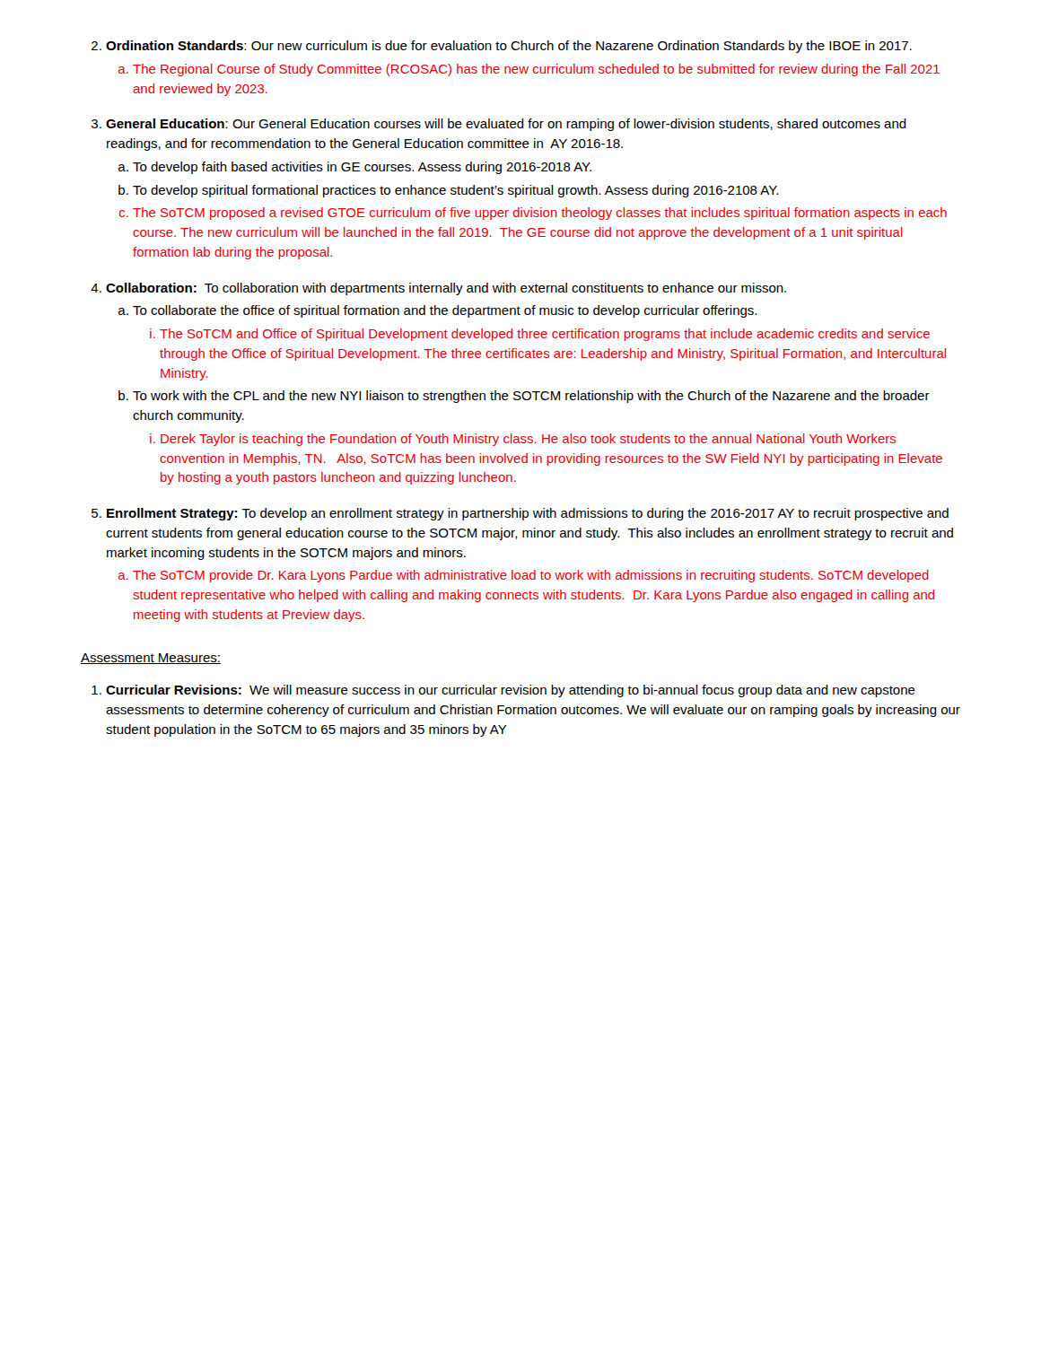Ordination Standards: Our new curriculum is due for evaluation to Church of the Nazarene Ordination Standards by the IBOE in 2017.
The Regional Course of Study Committee (RCOSAC) has the new curriculum scheduled to be submitted for review during the Fall 2021 and reviewed by 2023.
General Education: Our General Education courses will be evaluated for on ramping of lower-division students, shared outcomes and readings, and for recommendation to the General Education committee in AY 2016-18.
To develop faith based activities in GE courses. Assess during 2016-2018 AY.
To develop spiritual formational practices to enhance student’s spiritual growth. Assess during 2016-2108 AY.
The SoTCM proposed a revised GTOE curriculum of five upper division theology classes that includes spiritual formation aspects in each course. The new curriculum will be launched in the fall 2019. The GE course did not approve the development of a 1 unit spiritual formation lab during the proposal.
Collaboration: To collaboration with departments internally and with external constituents to enhance our misson.
To collaborate the office of spiritual formation and the department of music to develop curricular offerings.
The SoTCM and Office of Spiritual Development developed three certification programs that include academic credits and service through the Office of Spiritual Development. The three certificates are: Leadership and Ministry, Spiritual Formation, and Intercultural Ministry.
To work with the CPL and the new NYI liaison to strengthen the SOTCM relationship with the Church of the Nazarene and the broader church community.
Derek Taylor is teaching the Foundation of Youth Ministry class. He also took students to the annual National Youth Workers convention in Memphis, TN. Also, SoTCM has been involved in providing resources to the SW Field NYI by participating in Elevate by hosting a youth pastors luncheon and quizzing luncheon.
Enrollment Strategy: To develop an enrollment strategy in partnership with admissions to during the 2016-2017 AY to recruit prospective and current students from general education course to the SOTCM major, minor and study. This also includes an enrollment strategy to recruit and market incoming students in the SOTCM majors and minors.
The SoTCM provide Dr. Kara Lyons Pardue with administrative load to work with admissions in recruiting students. SoTCM developed student representative who helped with calling and making connects with students. Dr. Kara Lyons Pardue also engaged in calling and meeting with students at Preview days.
Assessment Measures:
Curricular Revisions: We will measure success in our curricular revision by attending to bi-annual focus group data and new capstone assessments to determine coherency of curriculum and Christian Formation outcomes. We will evaluate our on ramping goals by increasing our student population in the SoTCM to 65 majors and 35 minors by AY